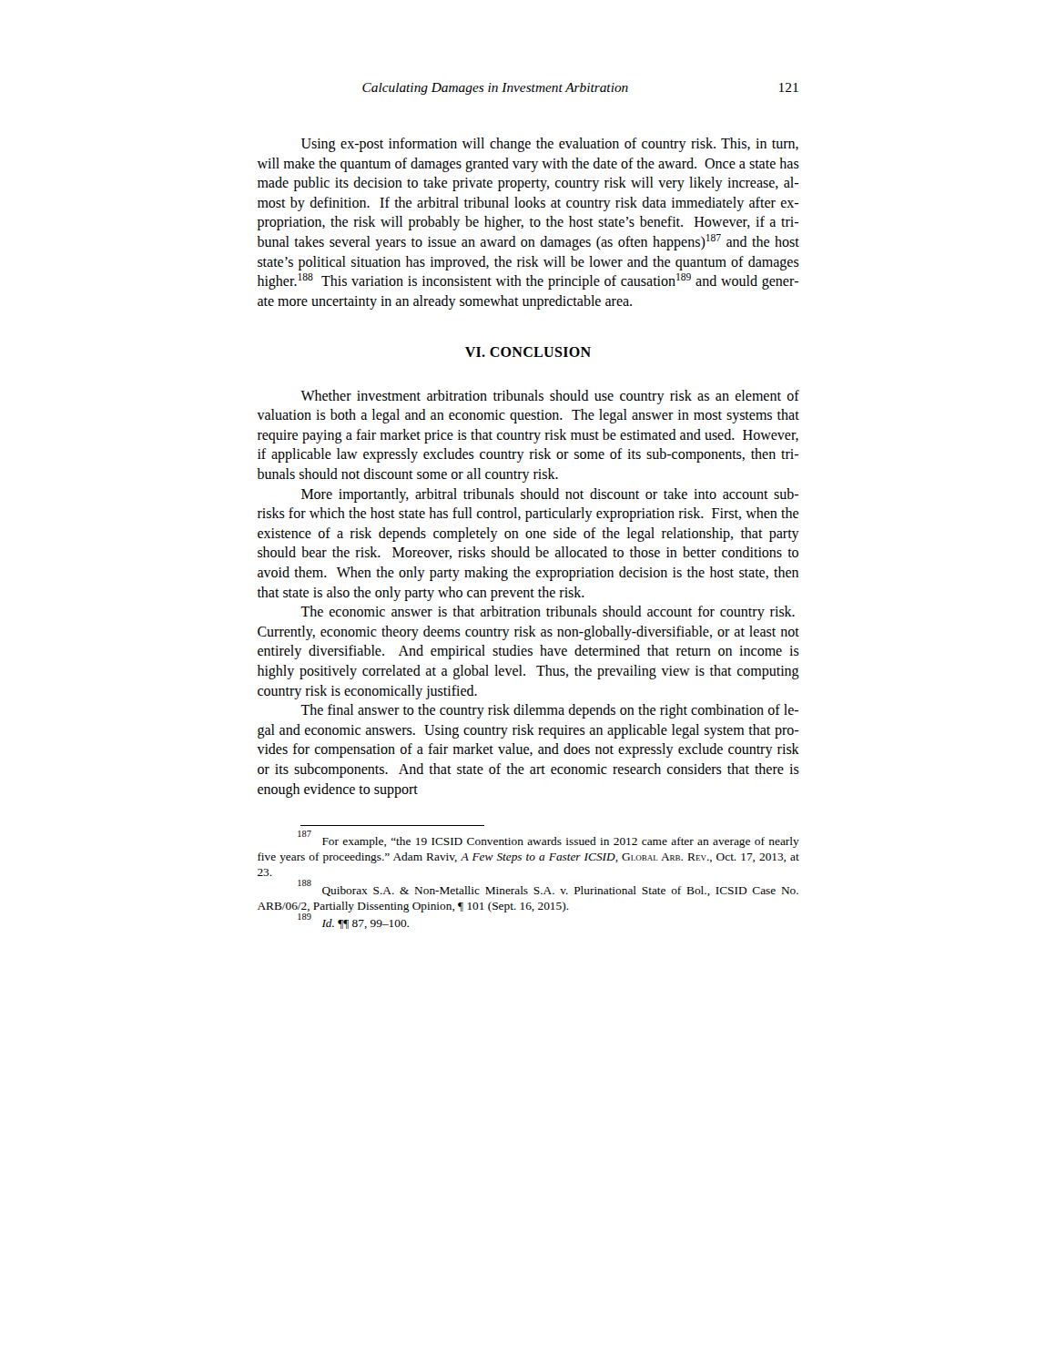Calculating Damages in Investment Arbitration 121
Using ex-post information will change the evaluation of country risk. This, in turn, will make the quantum of damages granted vary with the date of the award. Once a state has made public its decision to take private property, country risk will very likely increase, almost by definition. If the arbitral tribunal looks at country risk data immediately after expropriation, the risk will probably be higher, to the host state’s benefit. However, if a tribunal takes several years to issue an award on damages (as often happens)187 and the host state’s political situation has improved, the risk will be lower and the quantum of damages higher.188 This variation is inconsistent with the principle of causation189 and would generate more uncertainty in an already somewhat unpredictable area.
VI. CONCLUSION
Whether investment arbitration tribunals should use country risk as an element of valuation is both a legal and an economic question. The legal answer in most systems that require paying a fair market price is that country risk must be estimated and used. However, if applicable law expressly excludes country risk or some of its sub-components, then tribunals should not discount some or all country risk.
More importantly, arbitral tribunals should not discount or take into account sub-risks for which the host state has full control, particularly expropriation risk. First, when the existence of a risk depends completely on one side of the legal relationship, that party should bear the risk. Moreover, risks should be allocated to those in better conditions to avoid them. When the only party making the expropriation decision is the host state, then that state is also the only party who can prevent the risk.
The economic answer is that arbitration tribunals should account for country risk. Currently, economic theory deems country risk as non-globally-diversifiable, or at least not entirely diversifiable. And empirical studies have determined that return on income is highly positively correlated at a global level. Thus, the prevailing view is that computing country risk is economically justified.
The final answer to the country risk dilemma depends on the right combination of legal and economic answers. Using country risk requires an applicable legal system that provides for compensation of a fair market value, and does not expressly exclude country risk or its subcomponents. And that state of the art economic research considers that there is enough evidence to support
187 For example, “the 19 ICSID Convention awards issued in 2012 came after an average of nearly five years of proceedings.” Adam Raviv, A Few Steps to a Faster ICSID, Global Arb. Rev., Oct. 17, 2013, at 23.
188 Quiborax S.A. & Non-Metallic Minerals S.A. v. Plurinational State of Bol., ICSID Case No. ARB/06/2, Partially Dissenting Opinion, ¶ 101 (Sept. 16, 2015).
189 Id. ¶¶ 87, 99–100.